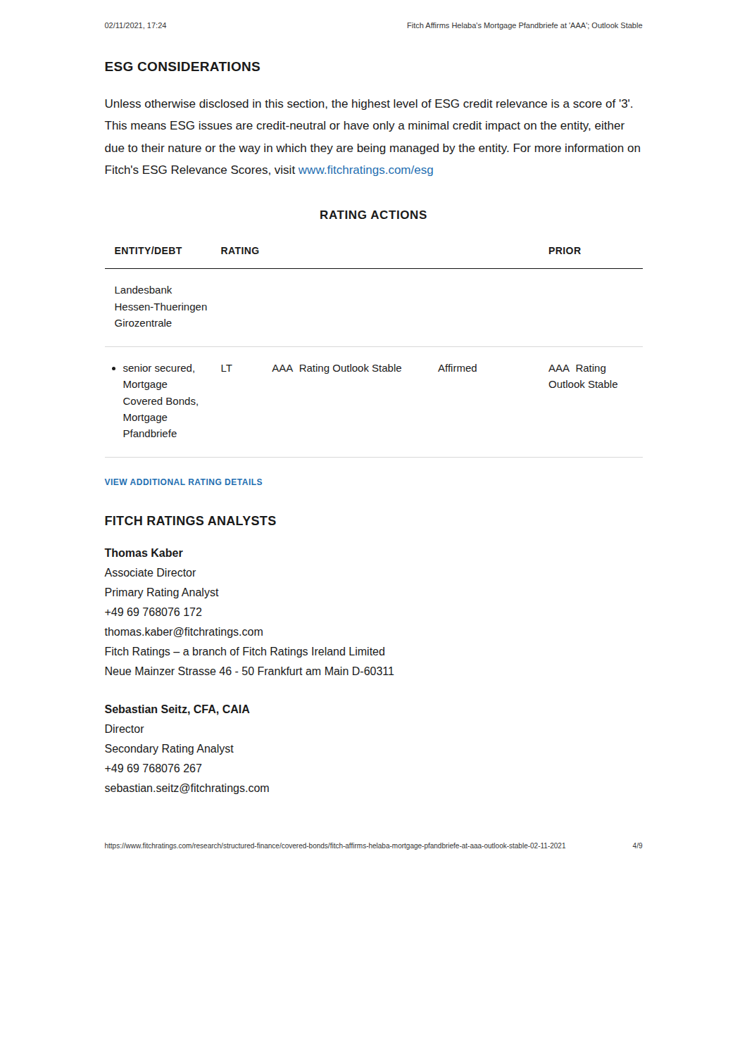02/11/2021, 17:24
Fitch Affirms Helaba's Mortgage Pfandbriefe at 'AAA'; Outlook Stable
ESG CONSIDERATIONS
Unless otherwise disclosed in this section, the highest level of ESG credit relevance is a score of '3'. This means ESG issues are credit-neutral or have only a minimal credit impact on the entity, either due to their nature or the way in which they are being managed by the entity. For more information on Fitch's ESG Relevance Scores, visit www.fitchratings.com/esg
RATING ACTIONS
| ENTITY/DEBT | RATING | | | PRIOR |
| --- | --- | --- | --- | --- |
| Landesbank Hessen-Thueringen Girozentrale | | | | |
| senior secured, Mortgage Covered Bonds, Mortgage Pfandbriefe | LT | AAA Rating Outlook Stable | Affirmed | AAA Rating Outlook Stable |
VIEW ADDITIONAL RATING DETAILS
FITCH RATINGS ANALYSTS
Thomas Kaber
Associate Director
Primary Rating Analyst
+49 69 768076 172
thomas.kaber@fitchratings.com
Fitch Ratings – a branch of Fitch Ratings Ireland Limited
Neue Mainzer Strasse 46 - 50 Frankfurt am Main D-60311
Sebastian Seitz, CFA, CAIA
Director
Secondary Rating Analyst
+49 69 768076 267
sebastian.seitz@fitchratings.com
https://www.fitchratings.com/research/structured-finance/covered-bonds/fitch-affirms-helaba-mortgage-pfandbriefe-at-aaa-outlook-stable-02-11-2021
4/9